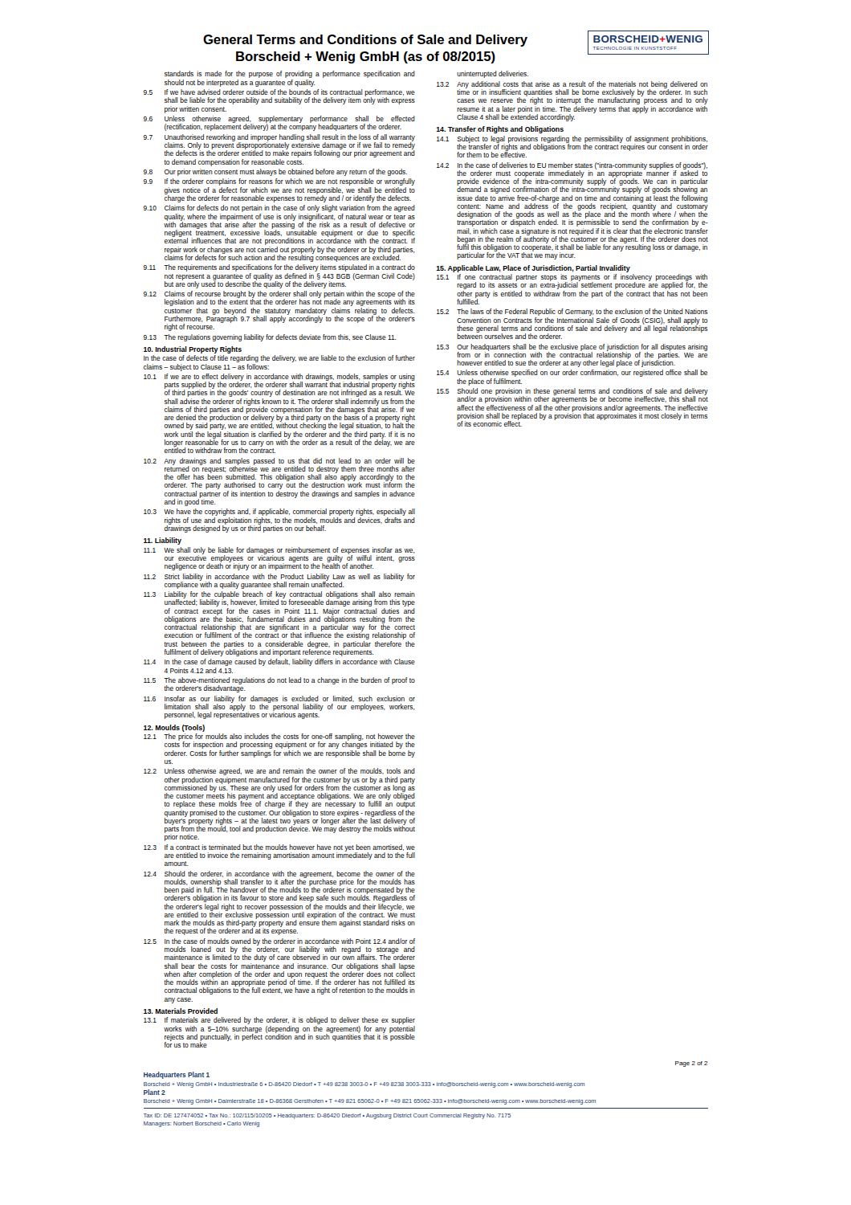General Terms and Conditions of Sale and Delivery
Borscheid + Wenig GmbH (as of 08/2015)
BORSCHEID+WENIG
Technologie in Kunststoff
standards is made for the purpose of providing a performance specification and should not be interpreted as a guarantee of quality.
9.5
If we have advised orderer outside of the bounds of its contractual performance, we shall be liable for the operability and suitability of the delivery item only with express prior written consent.
9.6
Unless otherwise agreed, supplementary performance shall be effected (rectification, replacement delivery) at the company headquarters of the orderer.
9.7
Unauthorised reworking and improper handling shall result in the loss of all warranty claims. Only to prevent disproportionately extensive damage or if we fail to remedy the defects is the orderer entitled to make repairs following our prior agreement and to demand compensation for reasonable costs.
9.8
Our prior written consent must always be obtained before any return of the goods.
9.9
If the orderer complains for reasons for which we are not responsible or wrongfully gives notice of a defect for which we are not responsible, we shall be entitled to charge the orderer for reasonable expenses to remedy and / or identify the defects.
9.10
Claims for defects do not pertain in the case of only slight variation from the agreed quality, where the impairment of use is only insignificant, of natural wear or tear as with damages that arise after the passing of the risk as a result of defective or negligent treatment, excessive loads, unsuitable equipment or due to specific external influences that are not preconditions in accordance with the contract. If repair work or changes are not carried out properly by the orderer or by third parties, claims for defects for such action and the resulting consequences are excluded.
9.11
The requirements and specifications for the delivery items stipulated in a contract do not represent a guarantee of quality as defined in § 443 BGB (German Civil Code) but are only used to describe the quality of the delivery items.
9.12
Claims of recourse brought by the orderer shall only pertain within the scope of the legislation and to the extent that the orderer has not made any agreements with its customer that go beyond the statutory mandatory claims relating to defects. Furthermore, Paragraph 9.7 shall apply accordingly to the scope of the orderer's right of recourse.
9.13
The regulations governing liability for defects deviate from this, see Clause 11.
10. Industrial Property Rights
In the case of defects of title regarding the delivery, we are liable to the exclusion of further claims – subject to Clause 11 – as follows:
10.1
If we are to effect delivery in accordance with drawings, models, samples or using parts supplied by the orderer, the orderer shall warrant that industrial property rights of third parties in the goods' country of destination are not infringed as a result. We shall advise the orderer of rights known to it. The orderer shall indemnify us from the claims of third parties and provide compensation for the damages that arise. If we are denied the production or delivery by a third party on the basis of a property right owned by said party, we are entitled, without checking the legal situation, to halt the work until the legal situation is clarified by the orderer and the third party. If it is no longer reasonable for us to carry on with the order as a result of the delay, we are entitled to withdraw from the contract.
10.2
Any drawings and samples passed to us that did not lead to an order will be returned on request; otherwise we are entitled to destroy them three months after the offer has been submitted. This obligation shall also apply accordingly to the orderer. The party authorised to carry out the destruction work must inform the contractual partner of its intention to destroy the drawings and samples in advance and in good time.
10.3
We have the copyrights and, if applicable, commercial property rights, especially all rights of use and exploitation rights, to the models, moulds and devices, drafts and drawings designed by us or third parties on our behalf.
11. Liability
11.1
We shall only be liable for damages or reimbursement of expenses insofar as we, our executive employees or vicarious agents are guilty of wilful intent, gross negligence or death or injury or an impairment to the health of another.
11.2
Strict liability in accordance with the Product Liability Law as well as liability for compliance with a quality guarantee shall remain unaffected.
11.3
Liability for the culpable breach of key contractual obligations shall also remain unaffected; liability is, however, limited to foreseeable damage arising from this type of contract except for the cases in Point 11.1. Major contractual duties and obligations are the basic, fundamental duties and obligations resulting from the contractual relationship that are significant in a particular way for the correct execution or fulfilment of the contract or that influence the existing relationship of trust between the parties to a considerable degree, in particular therefore the fulfilment of delivery obligations and important reference requirements.
11.4
In the case of damage caused by default, liability differs in accordance with Clause 4 Points 4.12 and 4.13.
11.5
The above-mentioned regulations do not lead to a change in the burden of proof to the orderer's disadvantage.
11.6
Insofar as our liability for damages is excluded or limited, such exclusion or limitation shall also apply to the personal liability of our employees, workers, personnel, legal representatives or vicarious agents.
12. Moulds (Tools)
12.1
The price for moulds also includes the costs for one-off sampling, not however the costs for inspection and processing equipment or for any changes initiated by the orderer. Costs for further samplings for which we are responsible shall be borne by us.
12.2
Unless otherwise agreed, we are and remain the owner of the moulds, tools and other production equipment manufactured for the customer by us or by a third party commissioned by us. These are only used for orders from the customer as long as the customer meets his payment and acceptance obligations. We are only obliged to replace these molds free of charge if they are necessary to fulfill an output quantity promised to the customer. Our obligation to store expires - regardless of the buyer's property rights – at the latest two years or longer after the last delivery of parts from the mould, tool and production device. We may destroy the molds without prior notice.
12.3
If a contract is terminated but the moulds however have not yet been amortised, we are entitled to invoice the remaining amortisation amount immediately and to the full amount.
12.4
Should the orderer, in accordance with the agreement, become the owner of the moulds, ownership shall transfer to it after the purchase price for the moulds has been paid in full. The handover of the moulds to the orderer is compensated by the orderer's obligation in its favour to store and keep safe such moulds. Regardless of the orderer's legal right to recover possession of the moulds and their lifecycle, we are entitled to their exclusive possession until expiration of the contract. We must mark the moulds as third-party property and ensure them against standard risks on the request of the orderer and at its expense.
12.5
In the case of moulds owned by the orderer in accordance with Point 12.4 and/or of moulds loaned out by the orderer, our liability with regard to storage and maintenance is limited to the duty of care observed in our own affairs. The orderer shall bear the costs for maintenance and insurance. Our obligations shall lapse when after completion of the order and upon request the orderer does not collect the moulds within an appropriate period of time. If the orderer has not fulfilled its contractual obligations to the full extent, we have a right of retention to the moulds in any case.
13. Materials Provided
13.1
If materials are delivered by the orderer, it is obliged to deliver these ex supplier works with a 5–10% surcharge (depending on the agreement) for any potential rejects and punctually, in perfect condition and in such quantities that it is possible for us to make
uninterrupted deliveries.
13.2
Any additional costs that arise as a result of the materials not being delivered on time or in insufficient quantities shall be borne exclusively by the orderer. In such cases we reserve the right to interrupt the manufacturing process and to only resume it at a later point in time. The delivery terms that apply in accordance with Clause 4 shall be extended accordingly.
14. Transfer of Rights and Obligations
14.1
Subject to legal provisions regarding the permissibility of assignment prohibitions, the transfer of rights and obligations from the contract requires our consent in order for them to be effective.
14.2
In the case of deliveries to EU member states ("intra-community supplies of goods"), the orderer must cooperate immediately in an appropriate manner if asked to provide evidence of the intra-community supply of goods. We can in particular demand a signed confirmation of the intra-community supply of goods showing an issue date to arrive free-of-charge and on time and containing at least the following content: Name and address of the goods recipient, quantity and customary designation of the goods as well as the place and the month where / when the transportation or dispatch ended. It is permissible to send the confirmation by e-mail, in which case a signature is not required if it is clear that the electronic transfer began in the realm of authority of the customer or the agent. If the orderer does not fulfil this obligation to cooperate, it shall be liable for any resulting loss or damage, in particular for the VAT that we may incur.
15. Applicable Law, Place of Jurisdiction, Partial Invalidity
15.1
If one contractual partner stops its payments or if insolvency proceedings with regard to its assets or an extra-judicial settlement procedure are applied for, the other party is entitled to withdraw from the part of the contract that has not been fulfilled.
15.2
The laws of the Federal Republic of Germany, to the exclusion of the United Nations Convention on Contracts for the International Sale of Goods (CSIG), shall apply to these general terms and conditions of sale and delivery and all legal relationships between ourselves and the orderer.
15.3
Our headquarters shall be the exclusive place of jurisdiction for all disputes arising from or in connection with the contractual relationship of the parties. We are however entitled to sue the orderer at any other legal place of jurisdiction.
15.4
Unless otherwise specified on our order confirmation, our registered office shall be the place of fulfilment.
15.5
Should one provision in these general terms and conditions of sale and delivery and/or a provision within other agreements be or become ineffective, this shall not affect the effectiveness of all the other provisions and/or agreements. The ineffective provision shall be replaced by a provision that approximates it most closely in terms of its economic effect.
Page 2 of 2
Headquarters Plant 1
Borscheid + Wenig GmbH • Industriestraße 6 • D-86420 Diedorf • T +49 8238 3003-0 • F +49 8238 3003-333 • info@borscheid-wenig.com • www.borscheid-wenig.com
Plant 2
Borscheid + Wenig GmbH • Daimlerstraße 18 • D-86368 Gersthofen • T +49 821 65062-0 • F +49 821 65062-333 • info@borscheid-wenig.com • www.borscheid-wenig.com
Tax ID: DE 127474052 • Tax No.: 102/115/10205 • Headquarters: D-86420 Diedorf • Augsburg District Court Commercial Registry No. 7175
Managers: Norbert Borscheid • Carlo Wenig